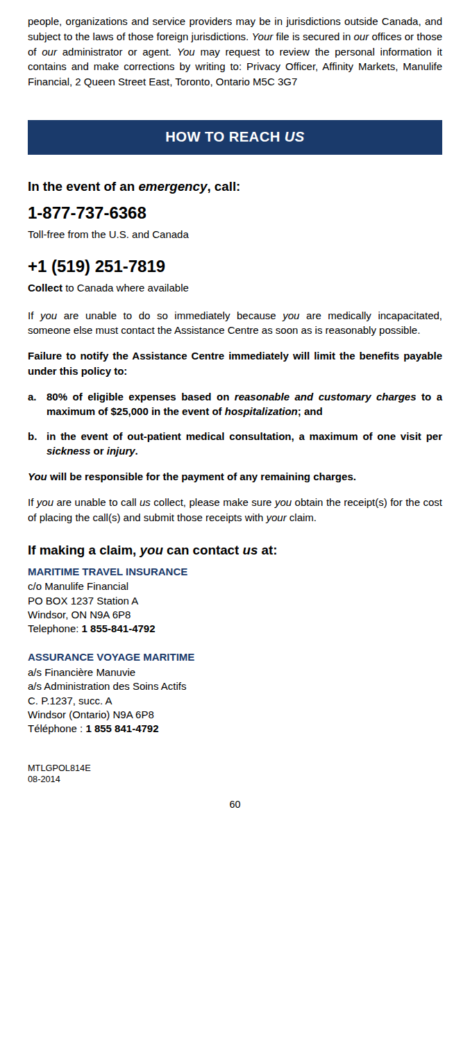people, organizations and service providers may be in jurisdictions outside Canada, and subject to the laws of those foreign jurisdictions. Your file is secured in our offices or those of our administrator or agent. You may request to review the personal information it contains and make corrections by writing to: Privacy Officer, Affinity Markets, Manulife Financial, 2 Queen Street East, Toronto, Ontario M5C 3G7
HOW TO REACH US
In the event of an emergency, call:
1-877-737-6368
Toll-free from the U.S. and Canada
+1 (519) 251-7819
Collect to Canada where available
If you are unable to do so immediately because you are medically incapacitated, someone else must contact the Assistance Centre as soon as is reasonably possible.
Failure to notify the Assistance Centre immediately will limit the benefits payable under this policy to:
a. 80% of eligible expenses based on reasonable and customary charges to a maximum of $25,000 in the event of hospitalization; and
b. in the event of out-patient medical consultation, a maximum of one visit per sickness or injury.
You will be responsible for the payment of any remaining charges.
If you are unable to call us collect, please make sure you obtain the receipt(s) for the cost of placing the call(s) and submit those receipts with your claim.
If making a claim, you can contact us at:
MARITIME TRAVEL INSURANCE
c/o Manulife Financial
PO BOX 1237 Station A
Windsor, ON N9A 6P8
Telephone: 1 855-841-4792
ASSURANCE VOYAGE MARITIME
a/s Financière Manuvie
a/s Administration des Soins Actifs
C. P.1237, succ. A
Windsor (Ontario) N9A 6P8
Téléphone : 1 855 841-4792
MTLGPOL814E
08-2014
60